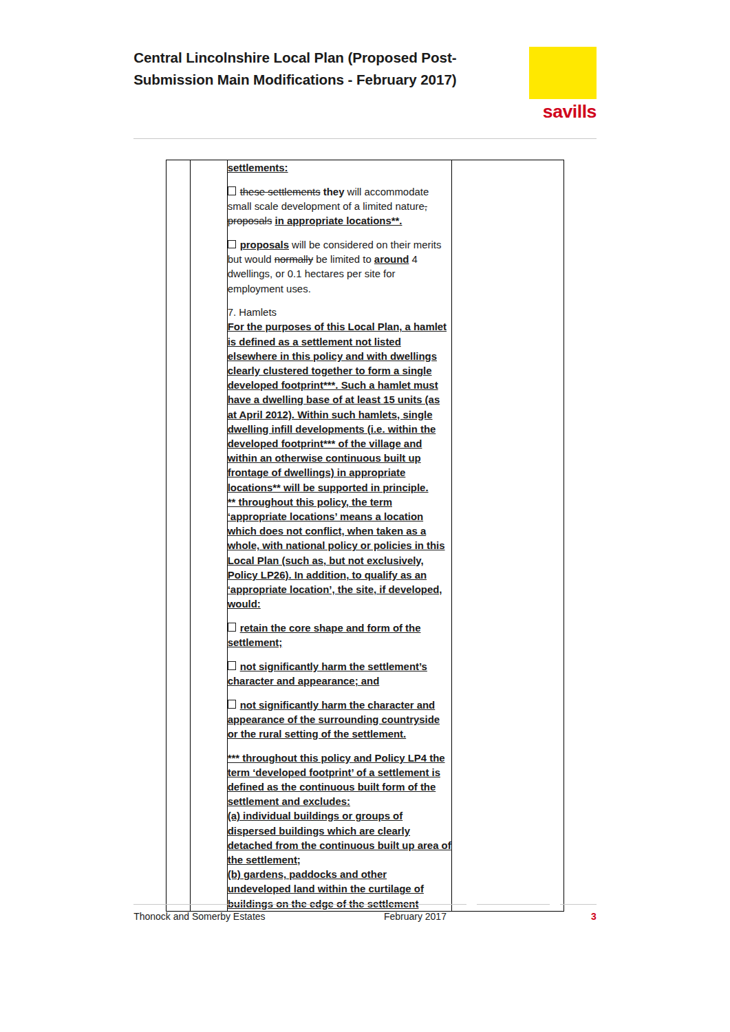Central Lincolnshire Local Plan (Proposed Post-Submission Main Modifications - February 2017)
savills
| | | settlements: these settlements they will accommodate small scale development of a limited nature , proposals in appropriate locations**. proposals will be considered on their merits but would normally be limited to around 4 dwellings, or 0.1 hectares per site for employment uses. 7. Hamlets For the purposes of this Local Plan, a hamlet is defined as a settlement not listed elsewhere in this policy and with dwellings clearly clustered together to form a single developed footprint***. Such a hamlet must have a dwelling base of at least 15 units (as at April 2012). Within such hamlets, single dwelling infill developments (i.e. within the developed footprint*** of the village and within an otherwise continuous built up frontage of dwellings) in appropriate locations** will be supported in principle. ** throughout this policy, the term ‘appropriate locations’ means a location which does not conflict, when taken as a whole, with national policy or policies in this Local Plan (such as, but not exclusively, Policy LP26). In addition, to qualify as an ‘appropriate location’, the site, if developed, would: retain the core shape and form of the settlement; not significantly harm the settlement’s character and appearance; and not significantly harm the character and appearance of the surrounding countryside or the rural setting of the settlement. *** throughout this policy and Policy LP4 the term ‘developed footprint’ of a settlement is defined as the continuous built form of the settlement and excludes: (a) individual buildings or groups of dispersed buildings which are clearly detached from the continuous built up area of the settlement; (b) gardens, paddocks and other undeveloped land within the curtilage of buildings on the edge of the settlement | |
Thonock and Somerby Estates
February 2017
3